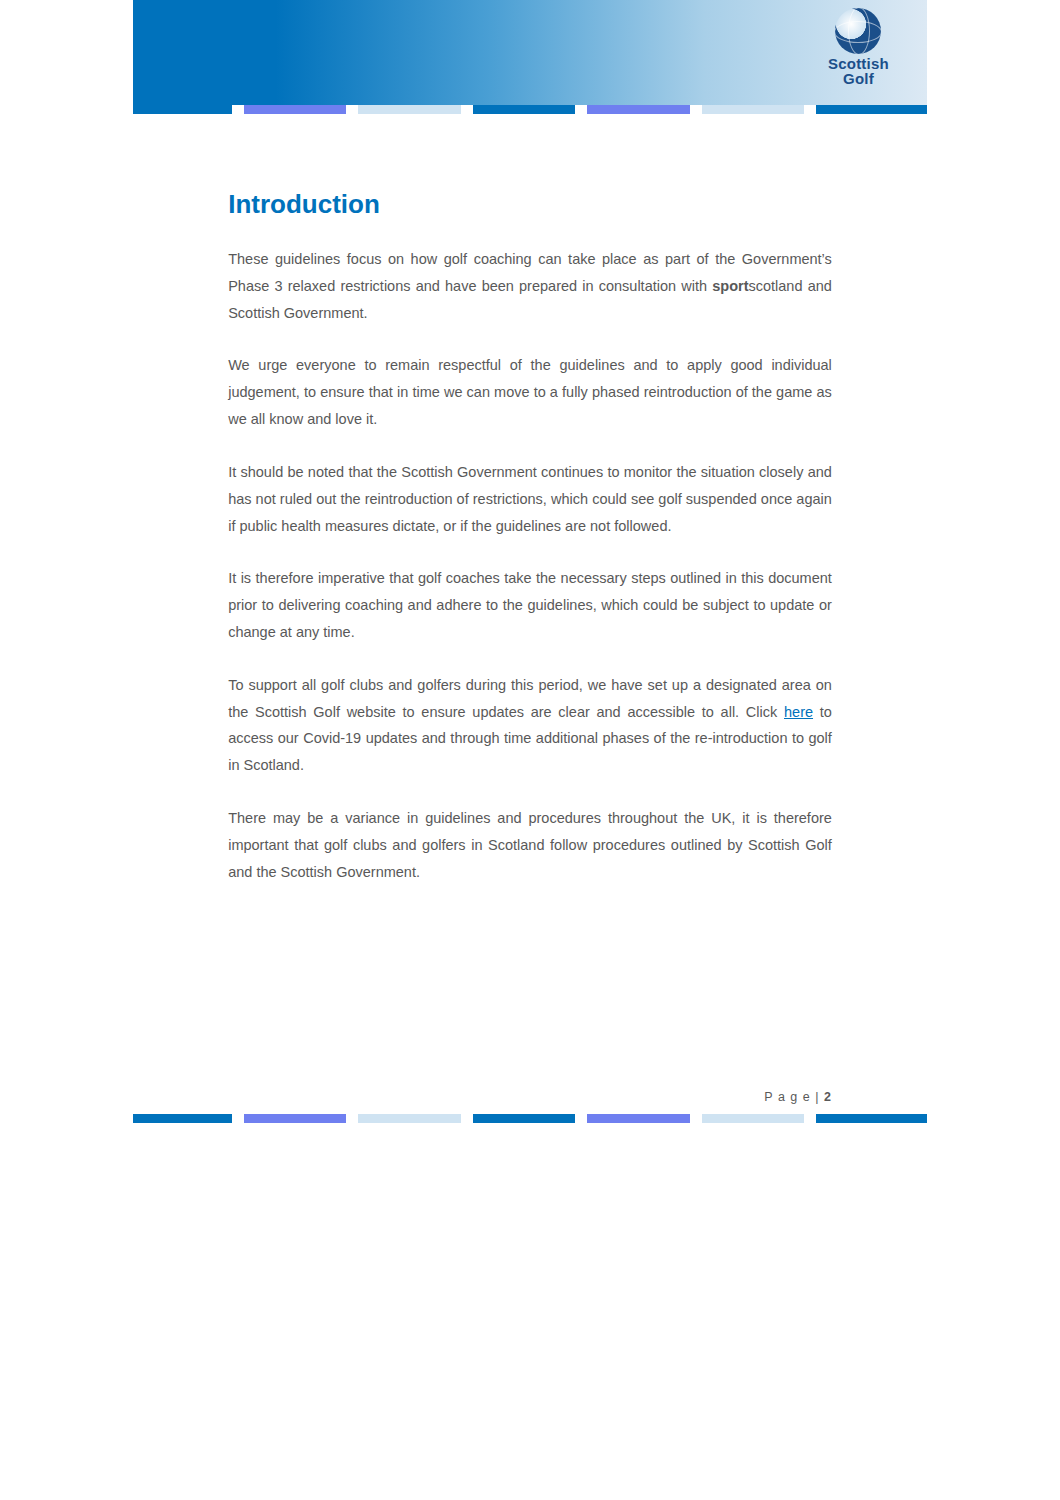Scottish Golf
Introduction
These guidelines focus on how golf coaching can take place as part of the Government’s Phase 3 relaxed restrictions and have been prepared in consultation with sportscotland and Scottish Government.
We urge everyone to remain respectful of the guidelines and to apply good individual judgement, to ensure that in time we can move to a fully phased reintroduction of the game as we all know and love it.
It should be noted that the Scottish Government continues to monitor the situation closely and has not ruled out the reintroduction of restrictions, which could see golf suspended once again if public health measures dictate, or if the guidelines are not followed.
It is therefore imperative that golf coaches take the necessary steps outlined in this document prior to delivering coaching and adhere to the guidelines, which could be subject to update or change at any time.
To support all golf clubs and golfers during this period, we have set up a designated area on the Scottish Golf website to ensure updates are clear and accessible to all. Click here to access our Covid-19 updates and through time additional phases of the re-introduction to golf in Scotland.
There may be a variance in guidelines and procedures throughout the UK, it is therefore important that golf clubs and golfers in Scotland follow procedures outlined by Scottish Golf and the Scottish Government.
P a g e | 2